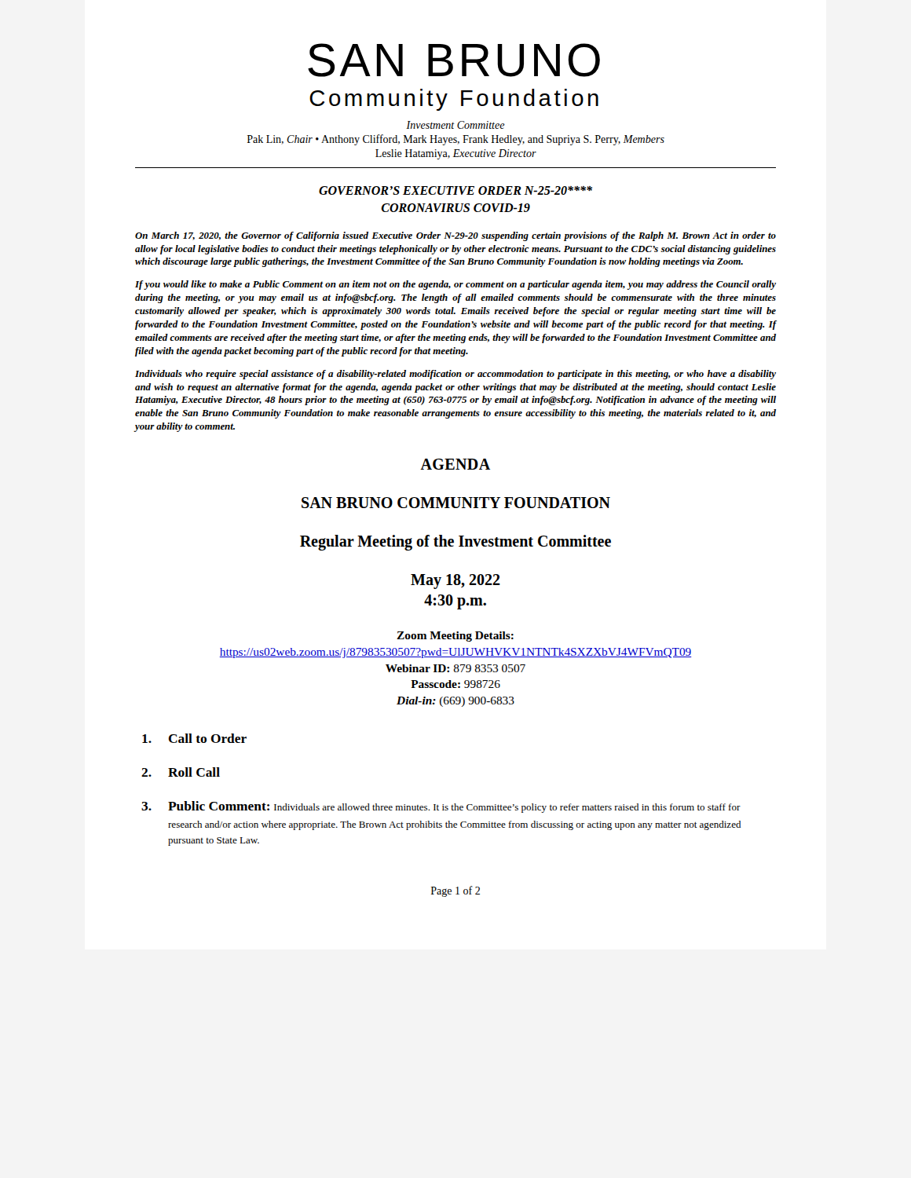SAN BRUNO
Community Foundation
Investment Committee
Pak Lin, Chair • Anthony Clifford, Mark Hayes, Frank Hedley, and Supriya S. Perry, Members
Leslie Hatamiya, Executive Director
GOVERNOR’S EXECUTIVE ORDER N-25-20****
CORONAVIRUS COVID-19
On March 17, 2020, the Governor of California issued Executive Order N-29-20 suspending certain provisions of the Ralph M. Brown Act in order to allow for local legislative bodies to conduct their meetings telephonically or by other electronic means. Pursuant to the CDC’s social distancing guidelines which discourage large public gatherings, the Investment Committee of the San Bruno Community Foundation is now holding meetings via Zoom.
If you would like to make a Public Comment on an item not on the agenda, or comment on a particular agenda item, you may address the Council orally during the meeting, or you may email us at info@sbcf.org. The length of all emailed comments should be commensurate with the three minutes customarily allowed per speaker, which is approximately 300 words total. Emails received before the special or regular meeting start time will be forwarded to the Foundation Investment Committee, posted on the Foundation’s website and will become part of the public record for that meeting. If emailed comments are received after the meeting start time, or after the meeting ends, they will be forwarded to the Foundation Investment Committee and filed with the agenda packet becoming part of the public record for that meeting.
Individuals who require special assistance of a disability-related modification or accommodation to participate in this meeting, or who have a disability and wish to request an alternative format for the agenda, agenda packet or other writings that may be distributed at the meeting, should contact Leslie Hatamiya, Executive Director, 48 hours prior to the meeting at (650) 763-0775 or by email at info@sbcf.org. Notification in advance of the meeting will enable the San Bruno Community Foundation to make reasonable arrangements to ensure accessibility to this meeting, the materials related to it, and your ability to comment.
AGENDA
SAN BRUNO COMMUNITY FOUNDATION
Regular Meeting of the Investment Committee
May 18, 2022
4:30 p.m.
Zoom Meeting Details:
https://us02web.zoom.us/j/87983530507?pwd=UlJUWHVKV1NTNTk4SXZXbVJ4WFVmQT09
Webinar ID: 879 8353 0507
Passcode: 998726
Dial-in: (669) 900-6833
Call to Order
Roll Call
Public Comment: Individuals are allowed three minutes. It is the Committee’s policy to refer matters raised in this forum to staff for research and/or action where appropriate. The Brown Act prohibits the Committee from discussing or acting upon any matter not agendized pursuant to State Law.
Page 1 of 2